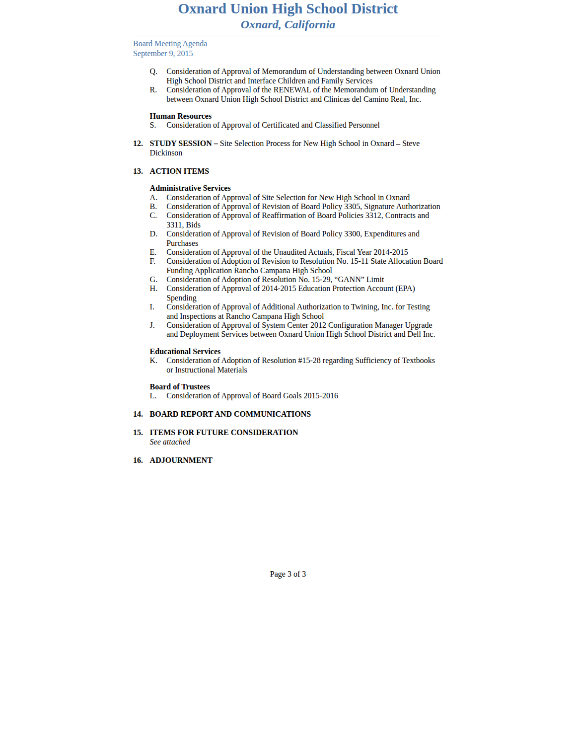Oxnard Union High School District
Oxnard, California
Board Meeting Agenda
September 9, 2015
Q. Consideration of Approval of Memorandum of Understanding between Oxnard Union High School District and Interface Children and Family Services
R. Consideration of Approval of the RENEWAL of the Memorandum of Understanding between Oxnard Union High School District and Clinicas del Camino Real, Inc.
Human Resources
S. Consideration of Approval of Certificated and Classified Personnel
12. STUDY SESSION – Site Selection Process for New High School in Oxnard – Steve Dickinson
13. ACTION ITEMS
Administrative Services
A. Consideration of Approval of Site Selection for New High School in Oxnard
B. Consideration of Approval of Revision of Board Policy 3305, Signature Authorization
C. Consideration of Approval of Reaffirmation of Board Policies 3312, Contracts and 3311, Bids
D. Consideration of Approval of Revision of Board Policy 3300, Expenditures and Purchases
E. Consideration of Approval of the Unaudited Actuals, Fiscal Year 2014-2015
F. Consideration of Adoption of Revision to Resolution No. 15-11 State Allocation Board Funding Application Rancho Campana High School
G. Consideration of Adoption of Resolution No. 15-29, “GANN” Limit
H. Consideration of Approval of 2014-2015 Education Protection Account (EPA) Spending
I. Consideration of Approval of Additional Authorization to Twining, Inc. for Testing and Inspections at Rancho Campana High School
J. Consideration of Approval of System Center 2012 Configuration Manager Upgrade and Deployment Services between Oxnard Union High School District and Dell Inc.
Educational Services
K. Consideration of Adoption of Resolution #15-28 regarding Sufficiency of Textbooks or Instructional Materials
Board of Trustees
L. Consideration of Approval of Board Goals 2015-2016
14. BOARD REPORT AND COMMUNICATIONS
15. ITEMS FOR FUTURE CONSIDERATION
See attached
16. ADJOURNMENT
Page 3 of 3